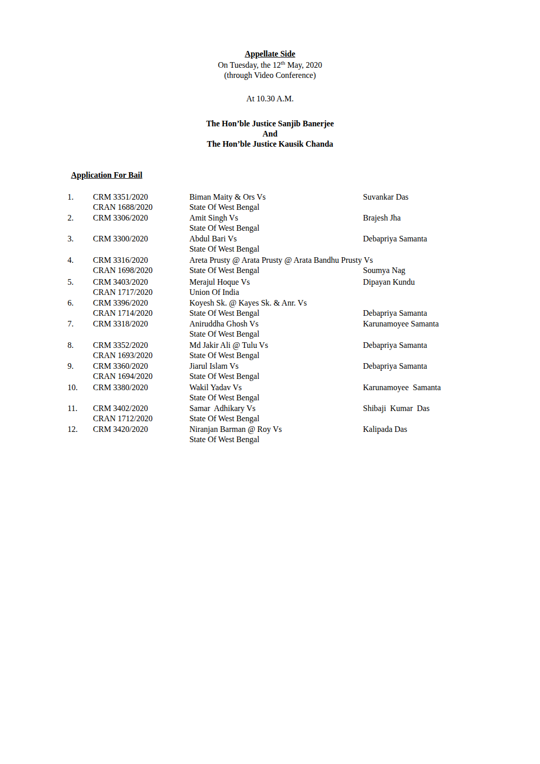Appellate Side
On Tuesday, the 12th May, 2020
(through Video Conference)
At 10.30 A.M.
The Hon’ble Justice Sanjib Banerjee
And
The Hon’ble Justice Kausik Chanda
Application For Bail
| 1. | CRM 3351/2020 | Biman Maity & Ors Vs | Suvankar Das |
| | CRAN 1688/2020 | State Of West Bengal | |
| 2. | CRM 3306/2020 | Amit Singh Vs | Brajesh Jha |
| | | State Of West Bengal | |
| 3. | CRM 3300/2020 | Abdul Bari Vs | Debapriya Samanta |
| | | State Of West Bengal | |
| 4. | CRM 3316/2020 | Areta Prusty @ Arata Prusty @ Arata Bandhu Prusty Vs |
| | CRAN 1698/2020 | State Of West Bengal | Soumya Nag |
| 5. | CRM 3403/2020 | Merajul Hoque Vs | Dipayan Kundu |
| | CRAN 1717/2020 | Union Of India | |
| 6. | CRM 3396/2020 | Koyesh Sk. @ Kayes Sk. & Anr. Vs | |
| | CRAN 1714/2020 | State Of West Bengal | Debapriya Samanta |
| 7. | CRM 3318/2020 | Aniruddha Ghosh Vs | Karunamoyee Samanta |
| | | State Of West Bengal | |
| 8. | CRM 3352/2020 | Md Jakir Ali @ Tulu Vs | Debapriya Samanta |
| | CRAN 1693/2020 | State Of West Bengal | |
| 9. | CRM 3360/2020 | Jiarul Islam Vs | Debapriya Samanta |
| | CRAN 1694/2020 | State Of West Bengal | |
| 10. | CRM 3380/2020 | Wakil Yadav Vs | Karunamoyee Samanta |
| | | State Of West Bengal | |
| 11. | CRM 3402/2020 | Samar Adhikary Vs | Shibaji Kumar Das |
| | CRAN 1712/2020 | State Of West Bengal | |
| 12. | CRM 3420/2020 | Niranjan Barman @ Roy Vs | Kalipada Das |
| | | State Of West Bengal | |